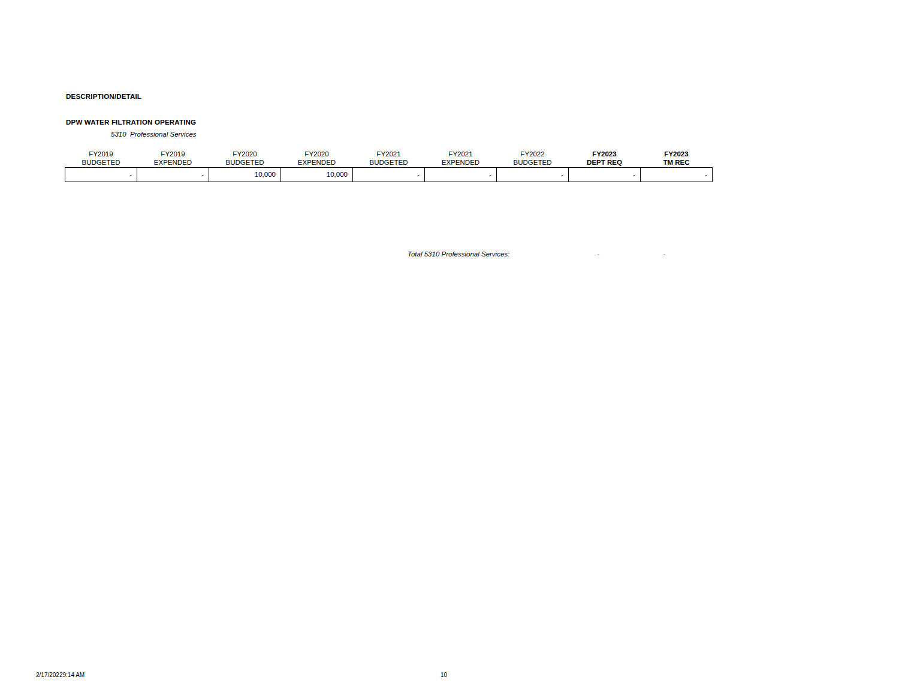DESCRIPTION/DETAIL
DPW WATER FILTRATION OPERATING
5310 Professional Services
| FY2019 BUDGETED | FY2019 EXPENDED | FY2020 BUDGETED | FY2020 EXPENDED | FY2021 BUDGETED | FY2021 EXPENDED | FY2022 BUDGETED | FY2023 DEPT REQ | FY2023 TM REC |
| --- | --- | --- | --- | --- | --- | --- | --- | --- |
| - | - | 10,000 | 10,000 | - | - | - | - | - |
Total 5310 Professional Services:--
2/17/20229:14 AM
10